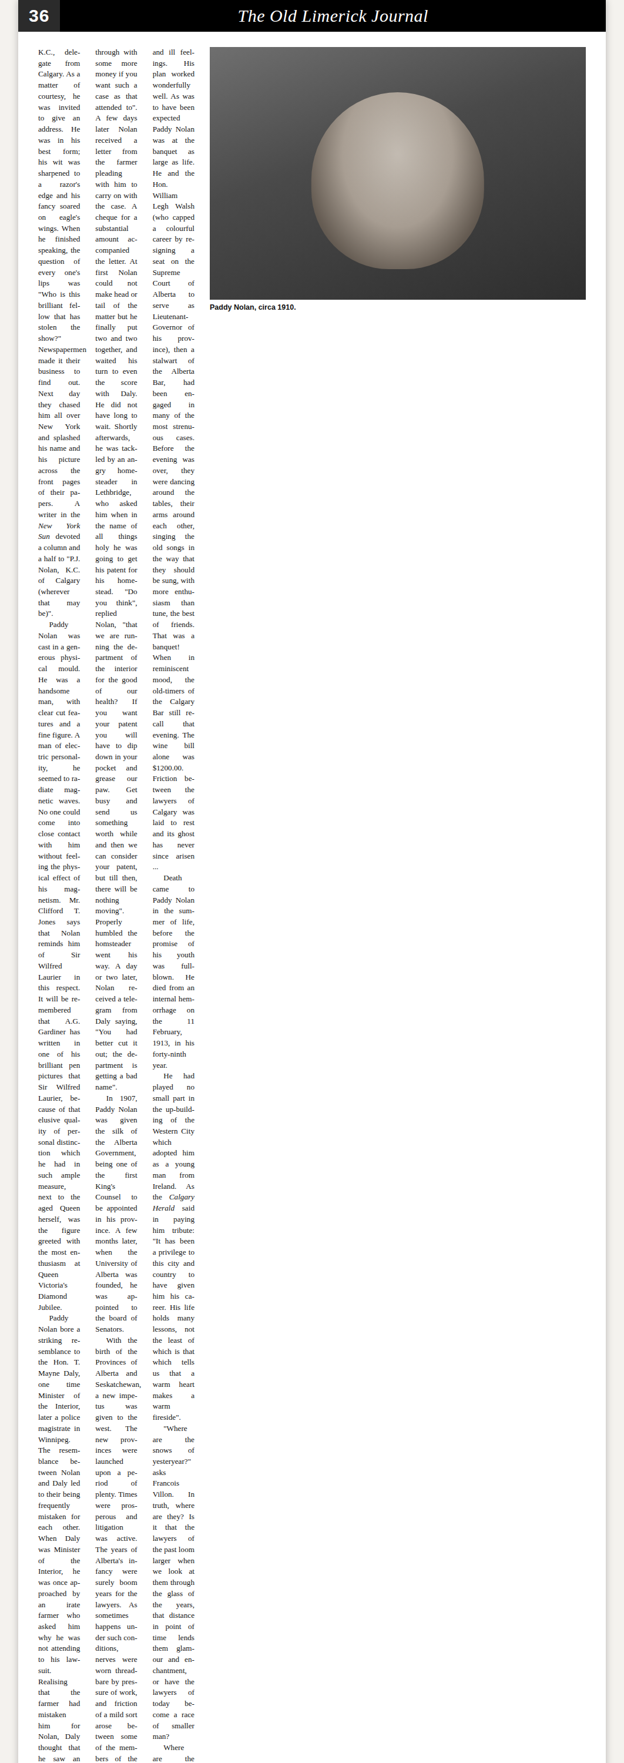36
The Old Limerick Journal
Paddy Nolan, circa 1910.
K.C., delegate from Calgary. As a matter of courtesy, he was invited to give an address. He was in his best form; his wit was sharpened to a razor's edge and his fancy soared on eagle's wings. When he finished speaking, the question of every one's lips was "Who is this brilliant fellow that has stolen the show?" Newspapermen made it their business to find out. Next day they chased him all over New York and splashed his name and his picture across the front pages of their papers. A writer in the New York Sun devoted a column and a half to "P.J. Nolan, K.C. of Calgary (wherever that may be)".
Paddy Nolan was cast in a generous physical mould. He was a handsome man, with clear cut features and a fine figure. A man of electric personality, he seemed to radiate magnetic waves. No one could come into close contact with him without feeling the physical effect of his magnetism. Mr. Clifford T. Jones says that Nolan reminds him of Sir Wilfred Laurier in this respect. It will be remembered that A.G. Gardiner has written in one of his brilliant pen pictures that Sir Wilfred Laurier, because of that elusive quality of personal distinction which he had in such ample measure, next to the aged Queen herself, was the figure greeted with the most enthusiasm at Queen Victoria's Diamond Jubilee.
Paddy Nolan bore a striking resemblance to the Hon. T. Mayne Daly, one time Minister of the Interior, later a police magistrate in Winnipeg. The resemblance between Nolan and Daly led to their being frequently mistaken for each other. When Daly was Minister of the Interior, he was once approached by an irate farmer who asked him why he was not attending to his lawsuit. Realising that the farmer had mistaken him for Nolan, Daly thought that he saw an opening for some fun, so he replied: "Well, that certainly was a pretty rank case of yours and we weren't very favourably impressed either with you or the amount of money you sent. We are not in the law business for the good of our health, so you had better come through with some more money if you want such a case as that attended to". A few days later Nolan received a letter from the farmer pleading with him to carry on with the case. A cheque for a substantial amount accompanied the letter. At first Nolan could not make head or tail of the matter but he finally put two and two together, and waited his turn to even the score with Daly. He did not have long to wait. Shortly afterwards, he was tackled by an angry homesteader in Lethbridge, who asked him when in the name of all things holy he was going to get his patent for his homestead. "Do you think", replied Nolan, "that we are running the department of the interior for the good of our health? If you want your patent you will have to dip down in your pocket and grease our paw. Get busy and send us something worth while and then we can consider your patent, but till then, there will be nothing moving". Properly humbled the homsteader went his way. A day or two later, Nolan received a telegram from Daly saying, "You had better cut it out; the department is getting a bad name".
In 1907, Paddy Nolan was given the silk of the Alberta Government, being one of the first King's Counsel to be appointed in his province. A few months later, when the University of Alberta was founded, he was appointed to the board of Senators.
With the birth of the Provinces of Alberta and Seskatchewan, a new impetus was given to the west. The new provinces were launched upon a period of plenty. Times were prosperous and litigation was active. The years of Alberta's infancy were surely boom years for the lawyers. As sometimes happens under such conditions, nerves were worn threadbare by pressure of work, and friction of a mild sort arose between some of the members of the Calgary Bar.
Mr. Clifford T. Jones, K.C., became president of the Calgary Bar Association in 1911, and in his efforts to restore good feeling among the lawyers, he decided to hold a banquet and see that sufficient drink was provided to drown all hostilities and ill feelings. His plan worked wonderfully well. As was to have been expected Paddy Nolan was at the banquet as large as life. He and the Hon. William Legh Walsh (who capped a colourful career by resigning a seat on the Supreme Court of Alberta to serve as Lieutenant-Governor of his province), then a stalwart of the Alberta Bar, had been engaged in many of the most strenuous cases. Before the evening was over, they were dancing around the tables, their arms around each other, singing the old songs in the way that they should be sung, with more enthusiasm than tune, the best of friends. That was a banquet! When in reminiscent mood, the old-timers of the Calgary Bar still recall that evening. The wine bill alone was $1200.00. Friction between the lawyers of Calgary was laid to rest and its ghost has never since arisen ...
Death came to Paddy Nolan in the summer of life, before the promise of his youth was full-blown. He died from an internal hemorrhage on the 11 February, 1913, in his forty-ninth year.
He had played no small part in the up-building of the Western City which adopted him as a young man from Ireland. As the Calgary Herald said in paying him tribute: "It has been a privilege to this city and country to have given him his career. His life holds many lessons, not the least of which is that which tells us that a warm heart makes a warm fireside".
"Where are the snows of yesteryear?" asks Francois Villon. In truth, where are they? Is it that the lawyers of the past loom larger when we look at them through the glass of the years, that distance in point of time lends them glamour and enchantment, or have the lawyers of today become a race of smaller man?
Where are the Paddy Nolans of today?, we ask, and the echo of our voice comes back, where?
(Reprinted from Lawyers and Laymen of Western Canada by Roy St. George Stubbs, Ryerson Press, Toronto, 1939).